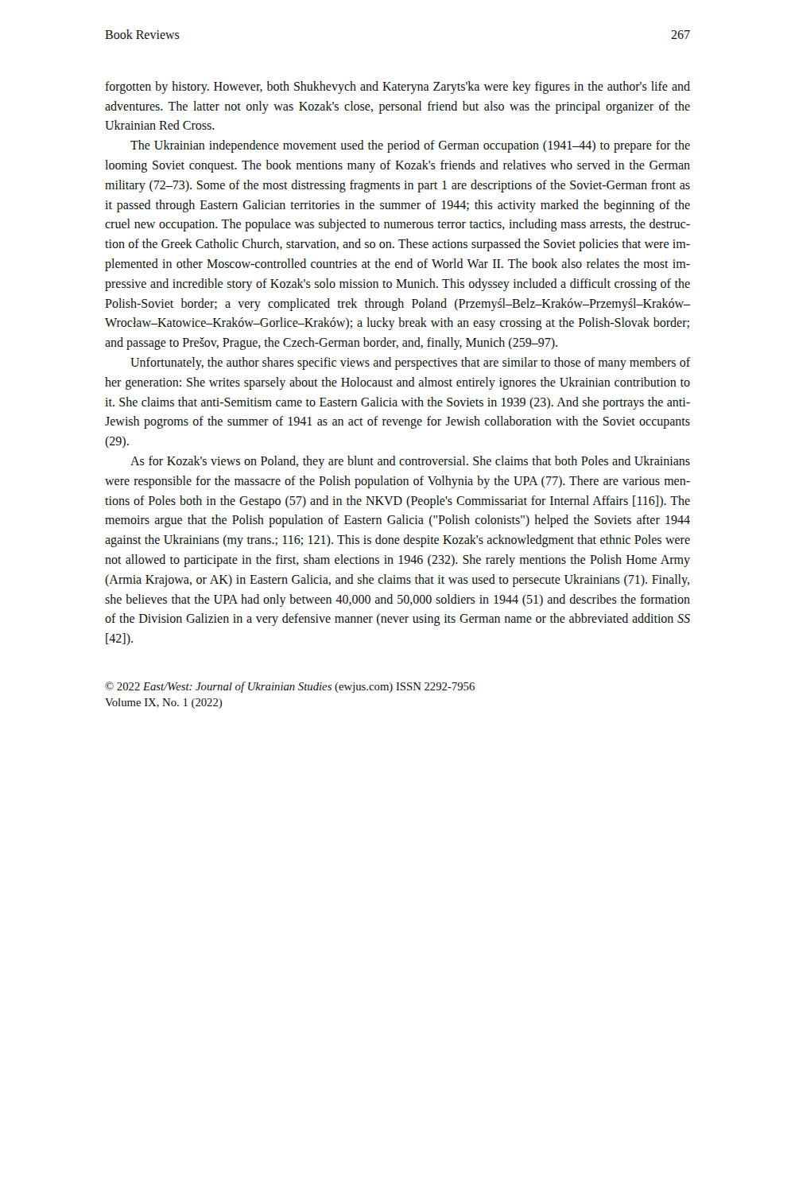Book Reviews 267
forgotten by history. However, both Shukhevych and Kateryna Zaryts'ka were key figures in the author's life and adventures. The latter not only was Kozak's close, personal friend but also was the principal organizer of the Ukrainian Red Cross.
The Ukrainian independence movement used the period of German occupation (1941–44) to prepare for the looming Soviet conquest. The book mentions many of Kozak's friends and relatives who served in the German military (72–73). Some of the most distressing fragments in part 1 are descriptions of the Soviet-German front as it passed through Eastern Galician territories in the summer of 1944; this activity marked the beginning of the cruel new occupation. The populace was subjected to numerous terror tactics, including mass arrests, the destruction of the Greek Catholic Church, starvation, and so on. These actions surpassed the Soviet policies that were implemented in other Moscow-controlled countries at the end of World War II. The book also relates the most impressive and incredible story of Kozak's solo mission to Munich. This odyssey included a difficult crossing of the Polish-Soviet border; a very complicated trek through Poland (Przemyśl–Belz–Kraków–Przemyśl–Kraków–Wrocław–Katowice–Kraków–Gorlice–Kraków); a lucky break with an easy crossing at the Polish-Slovak border; and passage to Prešov, Prague, the Czech-German border, and, finally, Munich (259–97).
Unfortunately, the author shares specific views and perspectives that are similar to those of many members of her generation: She writes sparsely about the Holocaust and almost entirely ignores the Ukrainian contribution to it. She claims that anti-Semitism came to Eastern Galicia with the Soviets in 1939 (23). And she portrays the anti-Jewish pogroms of the summer of 1941 as an act of revenge for Jewish collaboration with the Soviet occupants (29).
As for Kozak's views on Poland, they are blunt and controversial. She claims that both Poles and Ukrainians were responsible for the massacre of the Polish population of Volhynia by the UPA (77). There are various mentions of Poles both in the Gestapo (57) and in the NKVD (People's Commissariat for Internal Affairs [116]). The memoirs argue that the Polish population of Eastern Galicia ("Polish colonists") helped the Soviets after 1944 against the Ukrainians (my trans.; 116; 121). This is done despite Kozak's acknowledgment that ethnic Poles were not allowed to participate in the first, sham elections in 1946 (232). She rarely mentions the Polish Home Army (Armia Krajowa, or AK) in Eastern Galicia, and she claims that it was used to persecute Ukrainians (71). Finally, she believes that the UPA had only between 40,000 and 50,000 soldiers in 1944 (51) and describes the formation of the Division Galizien in a very defensive manner (never using its German name or the abbreviated addition SS [42]).
© 2022 East/West: Journal of Ukrainian Studies (ewjus.com) ISSN 2292-7956
Volume IX, No. 1 (2022)